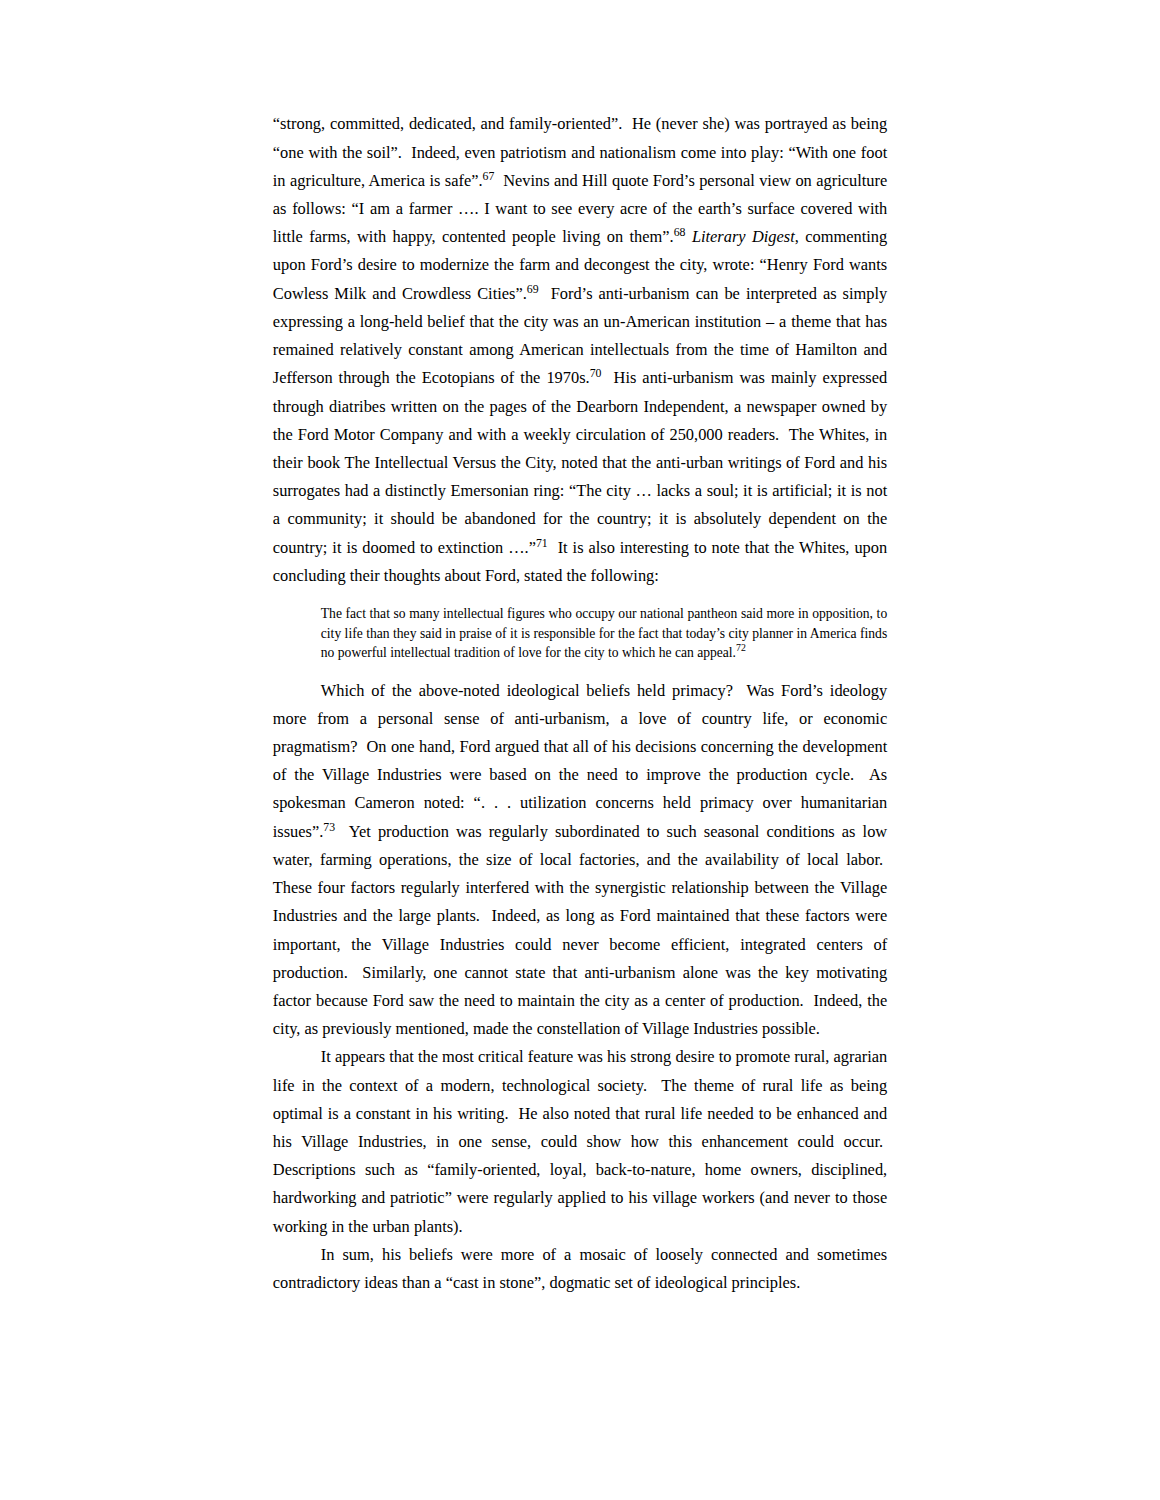“strong, committed, dedicated, and family-oriented”. He (never she) was portrayed as being “one with the soil”. Indeed, even patriotism and nationalism come into play: “With one foot in agriculture, America is safe”.67 Nevins and Hill quote Ford’s personal view on agriculture as follows: “I am a farmer …. I want to see every acre of the earth’s surface covered with little farms, with happy, contented people living on them”.68 Literary Digest, commenting upon Ford’s desire to modernize the farm and decongest the city, wrote: “Henry Ford wants Cowless Milk and Crowdless Cities”.69 Ford’s anti-urbanism can be interpreted as simply expressing a long-held belief that the city was an un-American institution – a theme that has remained relatively constant among American intellectuals from the time of Hamilton and Jefferson through the Ecotopians of the 1970s.70 His anti-urbanism was mainly expressed through diatribes written on the pages of the Dearborn Independent, a newspaper owned by the Ford Motor Company and with a weekly circulation of 250,000 readers. The Whites, in their book The Intellectual Versus the City, noted that the anti-urban writings of Ford and his surrogates had a distinctly Emersonian ring: “The city … lacks a soul; it is artificial; it is not a community; it should be abandoned for the country; it is absolutely dependent on the country; it is doomed to extinction ….”71 It is also interesting to note that the Whites, upon concluding their thoughts about Ford, stated the following:
The fact that so many intellectual figures who occupy our national pantheon said more in opposition, to city life than they said in praise of it is responsible for the fact that today’s city planner in America finds no powerful intellectual tradition of love for the city to which he can appeal.72
Which of the above-noted ideological beliefs held primacy? Was Ford’s ideology more from a personal sense of anti-urbanism, a love of country life, or economic pragmatism? On one hand, Ford argued that all of his decisions concerning the development of the Village Industries were based on the need to improve the production cycle. As spokesman Cameron noted: “. . . utilization concerns held primacy over humanitarian issues”.73 Yet production was regularly subordinated to such seasonal conditions as low water, farming operations, the size of local factories, and the availability of local labor. These four factors regularly interfered with the synergistic relationship between the Village Industries and the large plants. Indeed, as long as Ford maintained that these factors were important, the Village Industries could never become efficient, integrated centers of production. Similarly, one cannot state that anti-urbanism alone was the key motivating factor because Ford saw the need to maintain the city as a center of production. Indeed, the city, as previously mentioned, made the constellation of Village Industries possible.
It appears that the most critical feature was his strong desire to promote rural, agrarian life in the context of a modern, technological society. The theme of rural life as being optimal is a constant in his writing. He also noted that rural life needed to be enhanced and his Village Industries, in one sense, could show how this enhancement could occur. Descriptions such as “family-oriented, loyal, back-to-nature, home owners, disciplined, hardworking and patriotic” were regularly applied to his village workers (and never to those working in the urban plants).
In sum, his beliefs were more of a mosaic of loosely connected and sometimes contradictory ideas than a “cast in stone”, dogmatic set of ideological principles.